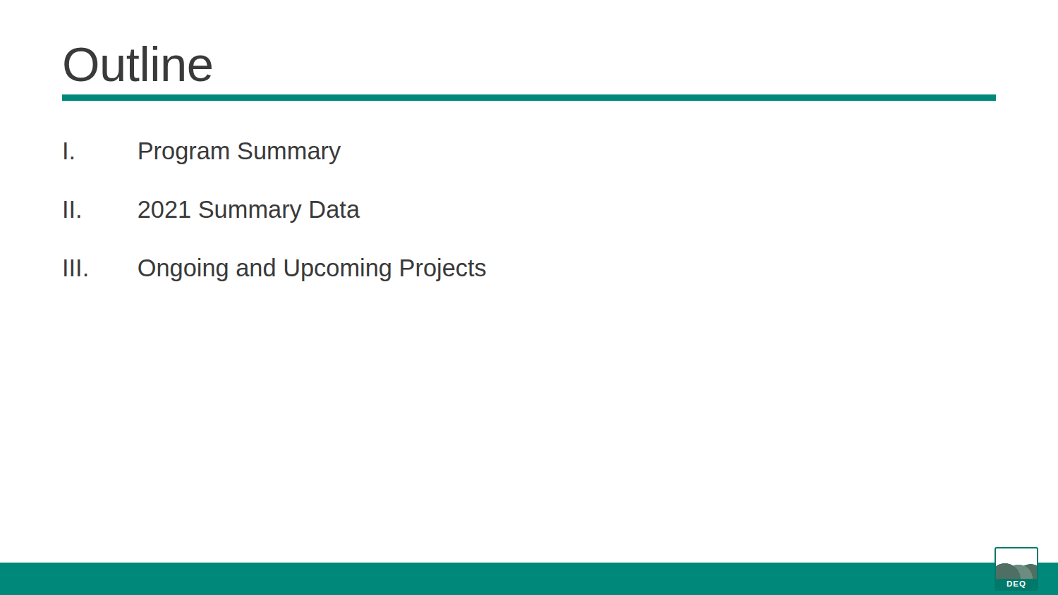Outline
I. Program Summary
II. 2021 Summary Data
III. Ongoing and Upcoming Projects
DEQ